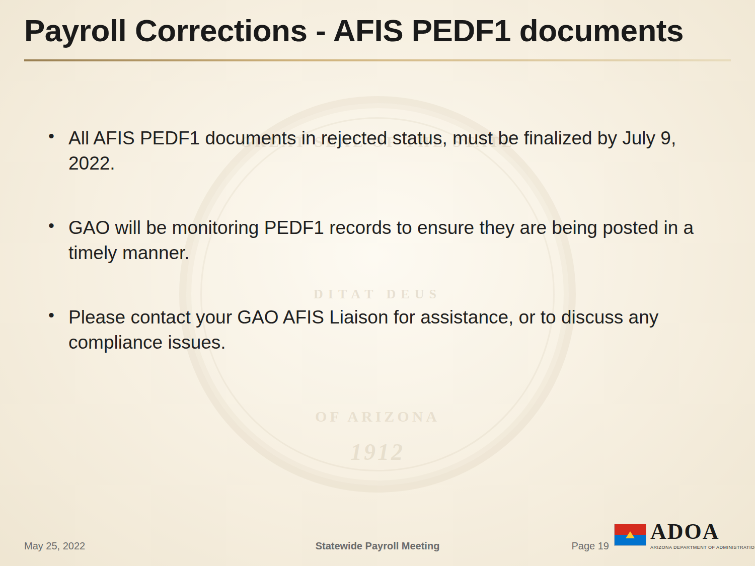Great Seal of the State
Ditat Deus
of Arizona
1912
Payroll Corrections - AFIS PEDF1 documents
All AFIS PEDF1 documents in rejected status, must be finalized by July 9, 2022.
GAO will be monitoring PEDF1 records to ensure they are being posted in a timely manner.
Please contact your GAO AFIS Liaison for assistance, or to discuss any compliance issues.
May 25, 2022
Statewide Payroll Meeting
Page 19
ADOA
ARIZONA DEPARTMENT OF ADMINISTRATION